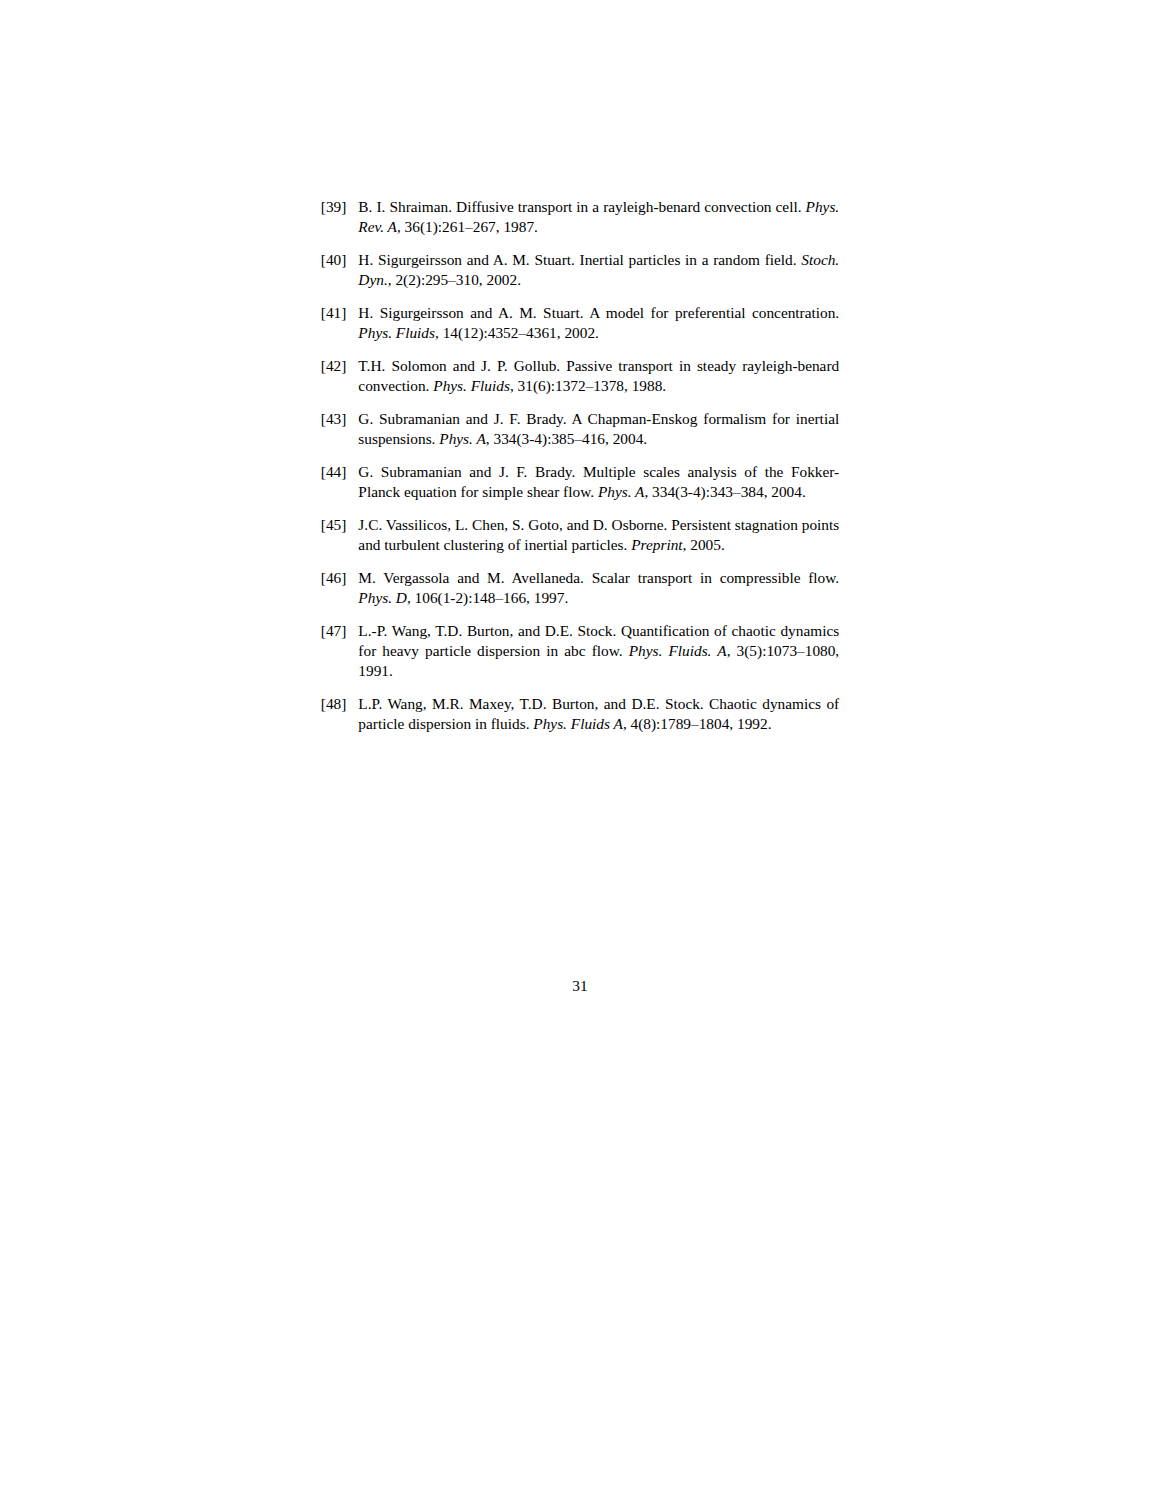[39] B. I. Shraiman. Diffusive transport in a rayleigh-benard convection cell. Phys. Rev. A, 36(1):261–267, 1987.
[40] H. Sigurgeirsson and A. M. Stuart. Inertial particles in a random field. Stoch. Dyn., 2(2):295–310, 2002.
[41] H. Sigurgeirsson and A. M. Stuart. A model for preferential concentration. Phys. Fluids, 14(12):4352–4361, 2002.
[42] T.H. Solomon and J. P. Gollub. Passive transport in steady rayleigh-benard convection. Phys. Fluids, 31(6):1372–1378, 1988.
[43] G. Subramanian and J. F. Brady. A Chapman-Enskog formalism for inertial suspensions. Phys. A, 334(3-4):385–416, 2004.
[44] G. Subramanian and J. F. Brady. Multiple scales analysis of the Fokker-Planck equation for simple shear flow. Phys. A, 334(3-4):343–384, 2004.
[45] J.C. Vassilicos, L. Chen, S. Goto, and D. Osborne. Persistent stagnation points and turbulent clustering of inertial particles. Preprint, 2005.
[46] M. Vergassola and M. Avellaneda. Scalar transport in compressible flow. Phys. D, 106(1-2):148–166, 1997.
[47] L.-P. Wang, T.D. Burton, and D.E. Stock. Quantification of chaotic dynamics for heavy particle dispersion in abc flow. Phys. Fluids. A, 3(5):1073–1080, 1991.
[48] L.P. Wang, M.R. Maxey, T.D. Burton, and D.E. Stock. Chaotic dynamics of particle dispersion in fluids. Phys. Fluids A, 4(8):1789–1804, 1992.
31